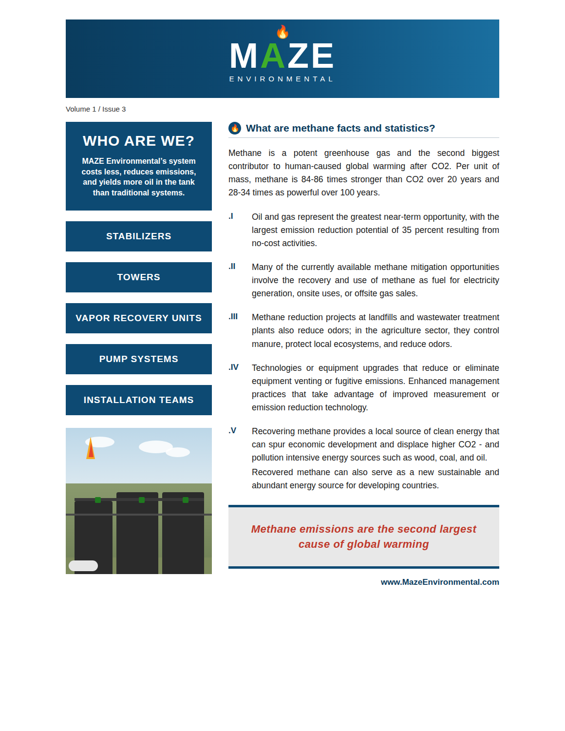🔥
MAZE
ENVIRONMENTAL
Volume 1 / Issue 3
WHO ARE WE?
MAZE Environmental’s system costs less, reduces emissions, and yields more oil in the tank than traditional systems.
STABILIZERS
TOWERS
VAPOR RECOVERY UNITS
PUMP SYSTEMS
INSTALLATION TEAMS
🔥
What are methane facts and statistics?
Methane is a potent greenhouse gas and the second biggest contributor to human-caused global warming after CO2. Per unit of mass, methane is 84-86 times stronger than CO2 over 20 years and 28-34 times as powerful over 100 years.
.I Oil and gas represent the greatest near-term opportunity, with the largest emission reduction potential of 35 percent resulting from no-cost activities.
.II Many of the currently available methane mitigation opportunities involve the recovery and use of methane as fuel for electricity generation, onsite uses, or offsite gas sales.
.III Methane reduction projects at landfills and wastewater treatment plants also reduce odors; in the agriculture sector, they control manure, protect local ecosystems, and reduce odors.
.IV Technologies or equipment upgrades that reduce or eliminate equipment venting or fugitive emissions. Enhanced management practices that take advantage of improved measurement or emission reduction technology.
.V
Recovering methane provides a local source of clean energy that can spur economic development and displace higher CO2 - and pollution intensive energy sources such as wood, coal, and oil.
Recovered methane can also serve as a new sustainable and abundant energy source for developing countries.
Methane emissions are the second largest
cause of global warming
www.MazeEnvironmental.com